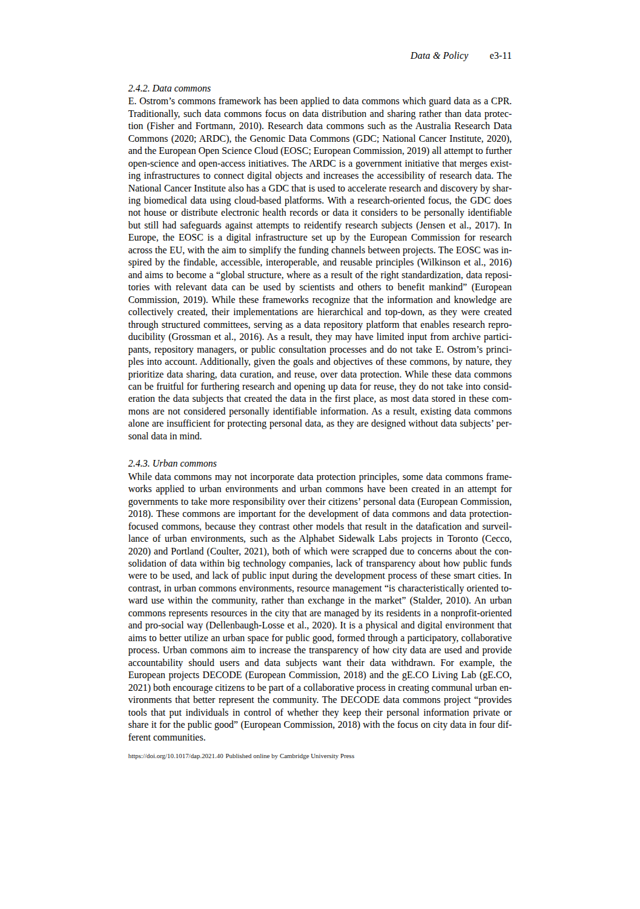Data & Policy e3-11
2.4.2. Data commons
E. Ostrom’s commons framework has been applied to data commons which guard data as a CPR. Traditionally, such data commons focus on data distribution and sharing rather than data protection (Fisher and Fortmann, 2010). Research data commons such as the Australia Research Data Commons (2020; ARDC), the Genomic Data Commons (GDC; National Cancer Institute, 2020), and the European Open Science Cloud (EOSC; European Commission, 2019) all attempt to further open-science and open-access initiatives. The ARDC is a government initiative that merges existing infrastructures to connect digital objects and increases the accessibility of research data. The National Cancer Institute also has a GDC that is used to accelerate research and discovery by sharing biomedical data using cloud-based platforms. With a research-oriented focus, the GDC does not house or distribute electronic health records or data it considers to be personally identifiable but still had safeguards against attempts to reidentify research subjects (Jensen et al., 2017). In Europe, the EOSC is a digital infrastructure set up by the European Commission for research across the EU, with the aim to simplify the funding channels between projects. The EOSC was inspired by the findable, accessible, interoperable, and reusable principles (Wilkinson et al., 2016) and aims to become a “global structure, where as a result of the right standardization, data repositories with relevant data can be used by scientists and others to benefit mankind” (European Commission, 2019). While these frameworks recognize that the information and knowledge are collectively created, their implementations are hierarchical and top-down, as they were created through structured committees, serving as a data repository platform that enables research reproducibility (Grossman et al., 2016). As a result, they may have limited input from archive participants, repository managers, or public consultation processes and do not take E. Ostrom’s principles into account. Additionally, given the goals and objectives of these commons, by nature, they prioritize data sharing, data curation, and reuse, over data protection. While these data commons can be fruitful for furthering research and opening up data for reuse, they do not take into consideration the data subjects that created the data in the first place, as most data stored in these commons are not considered personally identifiable information. As a result, existing data commons alone are insufficient for protecting personal data, as they are designed without data subjects’ personal data in mind.
2.4.3. Urban commons
While data commons may not incorporate data protection principles, some data commons frameworks applied to urban environments and urban commons have been created in an attempt for governments to take more responsibility over their citizens’ personal data (European Commission, 2018). These commons are important for the development of data commons and data protection-focused commons, because they contrast other models that result in the datafication and surveillance of urban environments, such as the Alphabet Sidewalk Labs projects in Toronto (Cecco, 2020) and Portland (Coulter, 2021), both of which were scrapped due to concerns about the consolidation of data within big technology companies, lack of transparency about how public funds were to be used, and lack of public input during the development process of these smart cities. In contrast, in urban commons environments, resource management “is characteristically oriented toward use within the community, rather than exchange in the market” (Stalder, 2010). An urban commons represents resources in the city that are managed by its residents in a nonprofit-oriented and pro-social way (Dellenbaugh-Losse et al., 2020). It is a physical and digital environment that aims to better utilize an urban space for public good, formed through a participatory, collaborative process. Urban commons aim to increase the transparency of how city data are used and provide accountability should users and data subjects want their data withdrawn. For example, the European projects DECODE (European Commission, 2018) and the gE.CO Living Lab (gE.CO, 2021) both encourage citizens to be part of a collaborative process in creating communal urban environments that better represent the community. The DECODE data commons project “provides tools that put individuals in control of whether they keep their personal information private or share it for the public good” (European Commission, 2018) with the focus on city data in four different communities.
https://doi.org/10.1017/dap.2021.40 Published online by Cambridge University Press